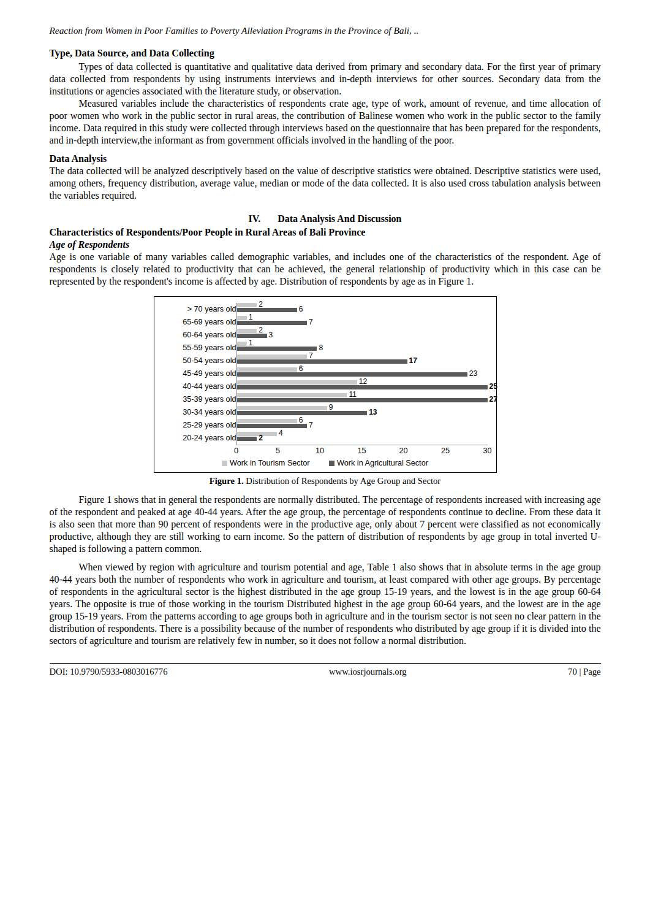Reaction from Women in Poor Families to Poverty Alleviation Programs in the Province of Bali, ..
Type, Data Source, and Data Collecting
Types of data collected is quantitative and qualitative data derived from primary and secondary data. For the first year of primary data collected from respondents by using instruments interviews and in-depth interviews for other sources. Secondary data from the institutions or agencies associated with the literature study, or observation.
Measured variables include the characteristics of respondents crate age, type of work, amount of revenue, and time allocation of poor women who work in the public sector in rural areas, the contribution of Balinese women who work in the public sector to the family income. Data required in this study were collected through interviews based on the questionnaire that has been prepared for the respondents, and in-depth interview,the informant as from government officials involved in the handling of the poor.
Data Analysis
The data collected will be analyzed descriptively based on the value of descriptive statistics were obtained. Descriptive statistics were used, among others, frequency distribution, average value, median or mode of the data collected. It is also used cross tabulation analysis between the variables required.
IV. Data Analysis And Discussion
Characteristics of Respondents/Poor People in Rural Areas of Bali Province
Age of Respondents
Age is one variable of many variables called demographic variables, and includes one of the characteristics of the respondent. Age of respondents is closely related to productivity that can be achieved, the general relationship of productivity which in this case can be represented by the respondent's income is affected by age. Distribution of respondents by age as in Figure 1.
| > 70 years old | 2 6 |
| 65-69 years old | 1 7 |
| 60-64 years old | 2 3 |
| 55-59 years old | 1 8 |
| 50-54 years old | 7 17 |
| 45-49 years old | 6 23 |
| 40-44 years old | 12 25 |
| 35-39 years old | 11 27 |
| 30-34 years old | 9 13 |
| 25-29 years old | 6 7 |
| 20-24 years old | 4 2 |
0 5 10 15 20 25 30
Work in Tourism Sector Work in Agricultural Sector
Figure 1. Distribution of Respondents by Age Group and Sector
Figure 1 shows that in general the respondents are normally distributed. The percentage of respondents increased with increasing age of the respondent and peaked at age 40-44 years. After the age group, the percentage of respondents continue to decline. From these data it is also seen that more than 90 percent of respondents were in the productive age, only about 7 percent were classified as not economically productive, although they are still working to earn income. So the pattern of distribution of respondents by age group in total inverted U-shaped is following a pattern common.
When viewed by region with agriculture and tourism potential and age, Table 1 also shows that in absolute terms in the age group 40-44 years both the number of respondents who work in agriculture and tourism, at least compared with other age groups. By percentage of respondents in the agricultural sector is the highest distributed in the age group 15-19 years, and the lowest is in the age group 60-64 years. The opposite is true of those working in the tourism Distributed highest in the age group 60-64 years, and the lowest are in the age group 15-19 years. From the patterns according to age groups both in agriculture and in the tourism sector is not seen no clear pattern in the distribution of respondents. There is a possibility because of the number of respondents who distributed by age group if it is divided into the sectors of agriculture and tourism are relatively few in number, so it does not follow a normal distribution.
DOI: 10.9790/5933-0803016776
www.iosrjournals.org
70 | Page